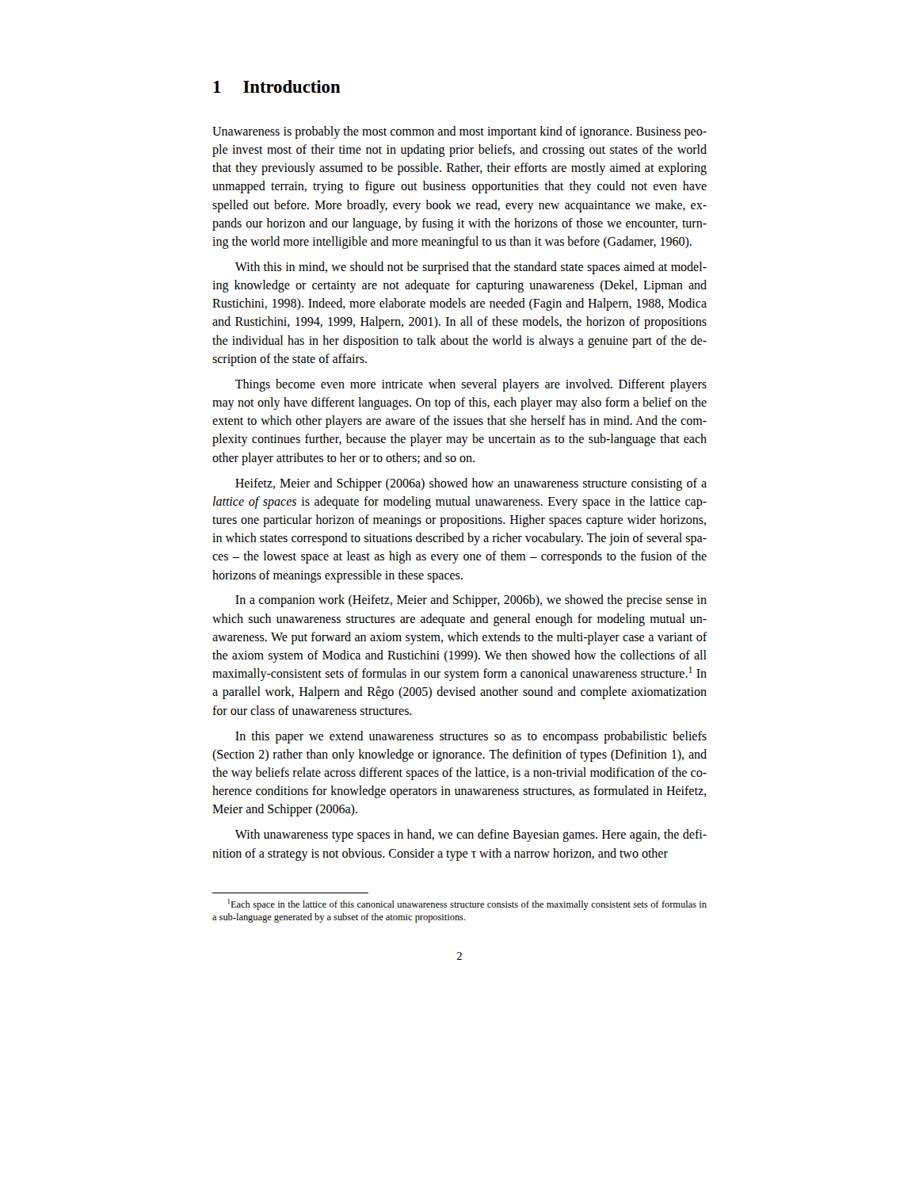1 Introduction
Unawareness is probably the most common and most important kind of ignorance. Business people invest most of their time not in updating prior beliefs, and crossing out states of the world that they previously assumed to be possible. Rather, their efforts are mostly aimed at exploring unmapped terrain, trying to figure out business opportunities that they could not even have spelled out before. More broadly, every book we read, every new acquaintance we make, expands our horizon and our language, by fusing it with the horizons of those we encounter, turning the world more intelligible and more meaningful to us than it was before (Gadamer, 1960).
With this in mind, we should not be surprised that the standard state spaces aimed at modeling knowledge or certainty are not adequate for capturing unawareness (Dekel, Lipman and Rustichini, 1998). Indeed, more elaborate models are needed (Fagin and Halpern, 1988, Modica and Rustichini, 1994, 1999, Halpern, 2001). In all of these models, the horizon of propositions the individual has in her disposition to talk about the world is always a genuine part of the description of the state of affairs.
Things become even more intricate when several players are involved. Different players may not only have different languages. On top of this, each player may also form a belief on the extent to which other players are aware of the issues that she herself has in mind. And the complexity continues further, because the player may be uncertain as to the sub-language that each other player attributes to her or to others; and so on.
Heifetz, Meier and Schipper (2006a) showed how an unawareness structure consisting of a lattice of spaces is adequate for modeling mutual unawareness. Every space in the lattice captures one particular horizon of meanings or propositions. Higher spaces capture wider horizons, in which states correspond to situations described by a richer vocabulary. The join of several spaces – the lowest space at least as high as every one of them – corresponds to the fusion of the horizons of meanings expressible in these spaces.
In a companion work (Heifetz, Meier and Schipper, 2006b), we showed the precise sense in which such unawareness structures are adequate and general enough for modeling mutual unawareness. We put forward an axiom system, which extends to the multi-player case a variant of the axiom system of Modica and Rustichini (1999). We then showed how the collections of all maximally-consistent sets of formulas in our system form a canonical unawareness structure.1 In a parallel work, Halpern and Rêgo (2005) devised another sound and complete axiomatization for our class of unawareness structures.
In this paper we extend unawareness structures so as to encompass probabilistic beliefs (Section 2) rather than only knowledge or ignorance. The definition of types (Definition 1), and the way beliefs relate across different spaces of the lattice, is a non-trivial modification of the coherence conditions for knowledge operators in unawareness structures, as formulated in Heifetz, Meier and Schipper (2006a).
With unawareness type spaces in hand, we can define Bayesian games. Here again, the definition of a strategy is not obvious. Consider a type τ with a narrow horizon, and two other
1Each space in the lattice of this canonical unawareness structure consists of the maximally consistent sets of formulas in a sub-language generated by a subset of the atomic propositions.
2